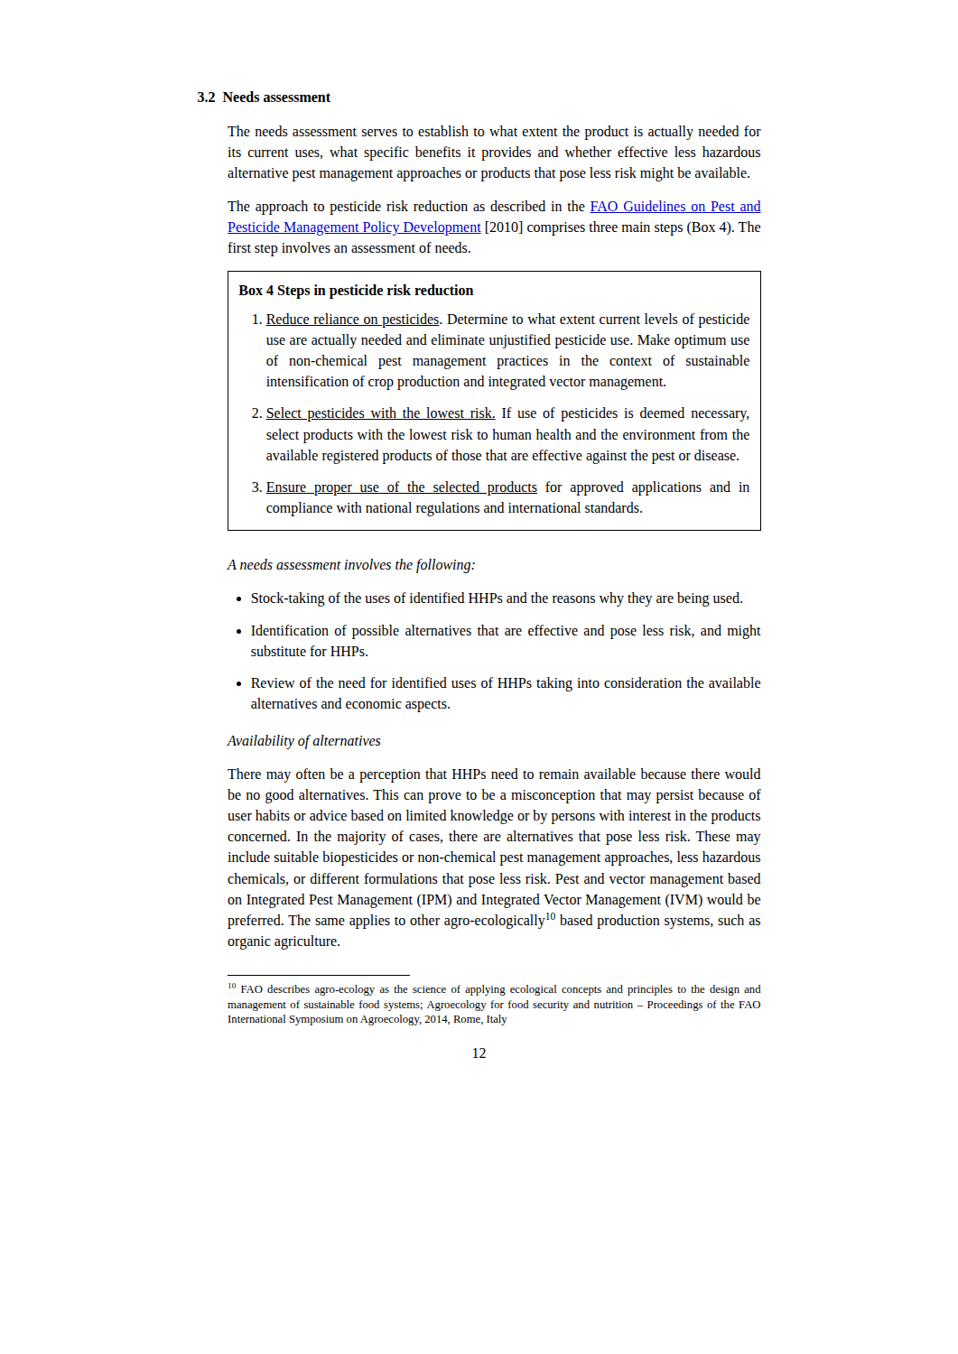3.2 Needs assessment
The needs assessment serves to establish to what extent the product is actually needed for its current uses, what specific benefits it provides and whether effective less hazardous alternative pest management approaches or products that pose less risk might be available.
The approach to pesticide risk reduction as described in the FAO Guidelines on Pest and Pesticide Management Policy Development [2010] comprises three main steps (Box 4). The first step involves an assessment of needs.
Box 4 Steps in pesticide risk reduction
Reduce reliance on pesticides. Determine to what extent current levels of pesticide use are actually needed and eliminate unjustified pesticide use. Make optimum use of non-chemical pest management practices in the context of sustainable intensification of crop production and integrated vector management.
Select pesticides with the lowest risk. If use of pesticides is deemed necessary, select products with the lowest risk to human health and the environment from the available registered products of those that are effective against the pest or disease.
Ensure proper use of the selected products for approved applications and in compliance with national regulations and international standards.
A needs assessment involves the following:
Stock-taking of the uses of identified HHPs and the reasons why they are being used.
Identification of possible alternatives that are effective and pose less risk, and might substitute for HHPs.
Review of the need for identified uses of HHPs taking into consideration the available alternatives and economic aspects.
Availability of alternatives
There may often be a perception that HHPs need to remain available because there would be no good alternatives. This can prove to be a misconception that may persist because of user habits or advice based on limited knowledge or by persons with interest in the products concerned. In the majority of cases, there are alternatives that pose less risk. These may include suitable biopesticides or non-chemical pest management approaches, less hazardous chemicals, or different formulations that pose less risk. Pest and vector management based on Integrated Pest Management (IPM) and Integrated Vector Management (IVM) would be preferred. The same applies to other agro-ecologically10 based production systems, such as organic agriculture.
10 FAO describes agro-ecology as the science of applying ecological concepts and principles to the design and management of sustainable food systems; Agroecology for food security and nutrition – Proceedings of the FAO International Symposium on Agroecology, 2014, Rome, Italy
12